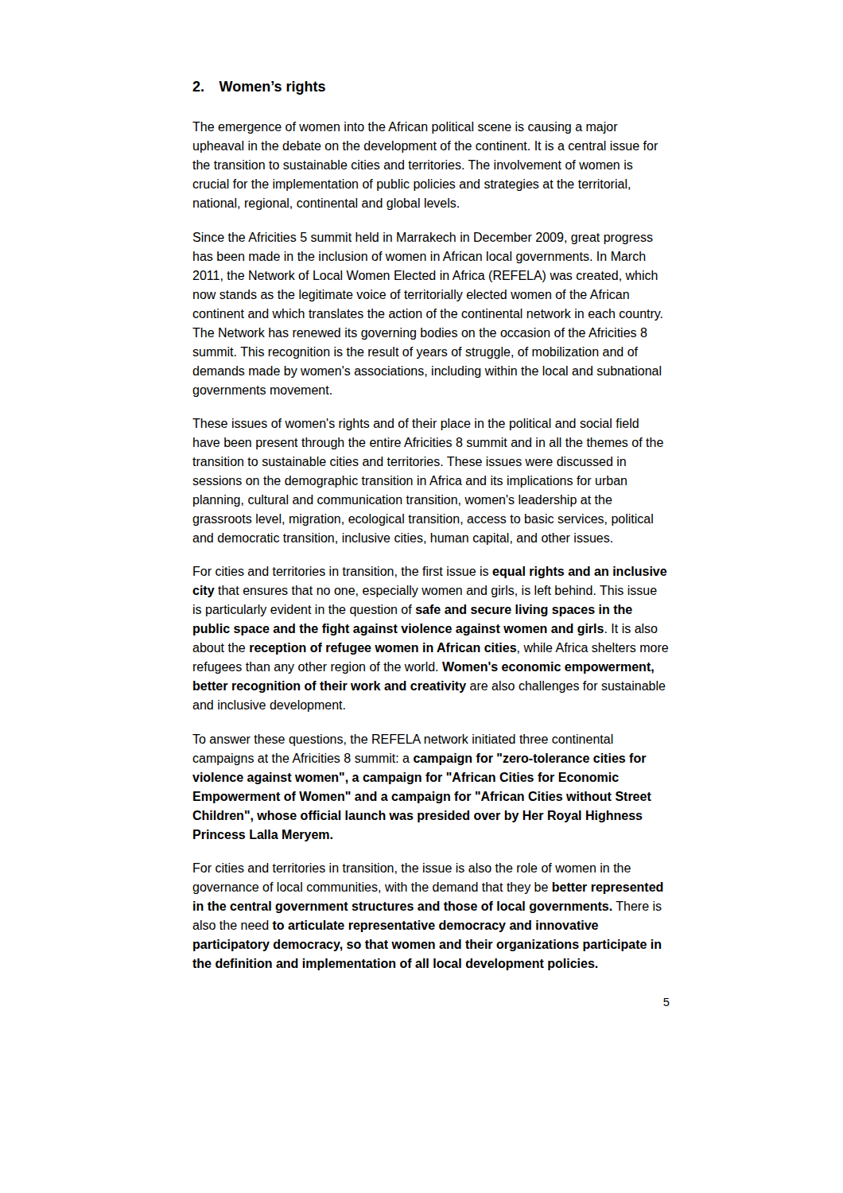2. Women’s rights
The emergence of women into the African political scene is causing a major upheaval in the debate on the development of the continent. It is a central issue for the transition to sustainable cities and territories. The involvement of women is crucial for the implementation of public policies and strategies at the territorial, national, regional, continental and global levels.
Since the Africities 5 summit held in Marrakech in December 2009, great progress has been made in the inclusion of women in African local governments. In March 2011, the Network of Local Women Elected in Africa (REFELA) was created, which now stands as the legitimate voice of territorially elected women of the African continent and which translates the action of the continental network in each country. The Network has renewed its governing bodies on the occasion of the Africities 8 summit. This recognition is the result of years of struggle, of mobilization and of demands made by women's associations, including within the local and subnational governments movement.
These issues of women's rights and of their place in the political and social field have been present through the entire Africities 8 summit and in all the themes of the transition to sustainable cities and territories. These issues were discussed in sessions on the demographic transition in Africa and its implications for urban planning, cultural and communication transition, women's leadership at the grassroots level, migration, ecological transition, access to basic services, political and democratic transition, inclusive cities, human capital, and other issues.
For cities and territories in transition, the first issue is equal rights and an inclusive city that ensures that no one, especially women and girls, is left behind. This issue is particularly evident in the question of safe and secure living spaces in the public space and the fight against violence against women and girls. It is also about the reception of refugee women in African cities, while Africa shelters more refugees than any other region of the world. Women's economic empowerment, better recognition of their work and creativity are also challenges for sustainable and inclusive development.
To answer these questions, the REFELA network initiated three continental campaigns at the Africities 8 summit: a campaign for "zero-tolerance cities for violence against women", a campaign for "African Cities for Economic Empowerment of Women" and a campaign for "African Cities without Street Children", whose official launch was presided over by Her Royal Highness Princess Lalla Meryem.
For cities and territories in transition, the issue is also the role of women in the governance of local communities, with the demand that they be better represented in the central government structures and those of local governments. There is also the need to articulate representative democracy and innovative participatory democracy, so that women and their organizations participate in the definition and implementation of all local development policies.
5